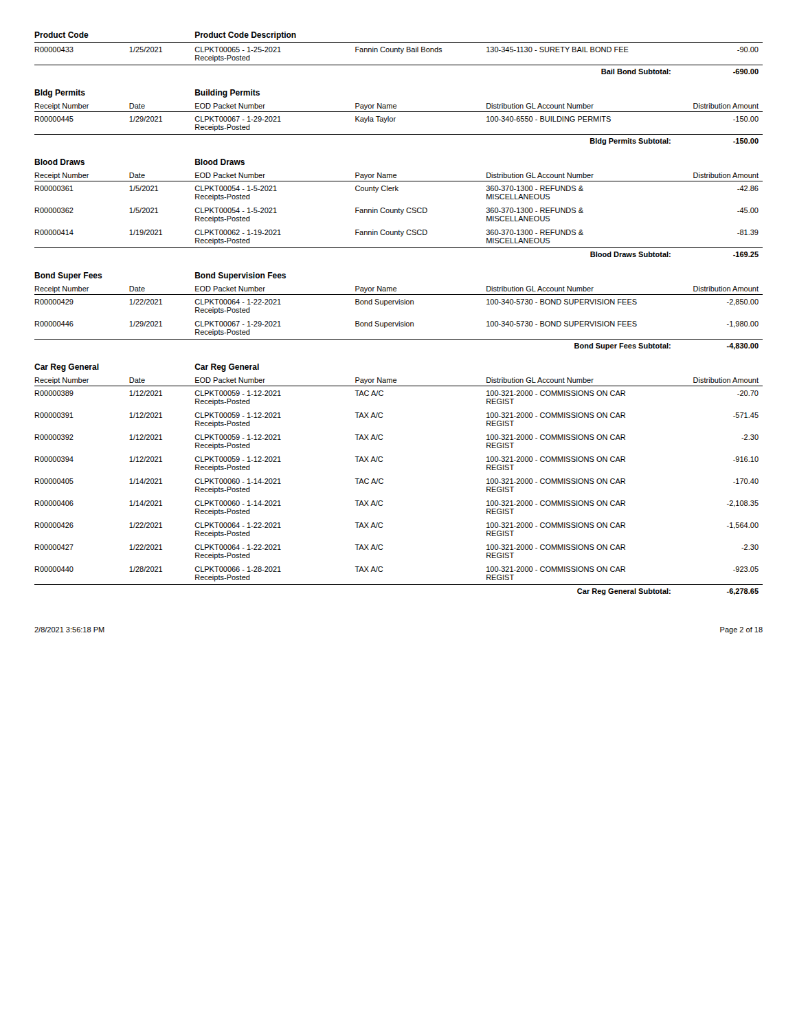| Product Code | Product Code Description |
| R00000433 | 1/25/2021 | CLPKT00065 - 1-25-2021 Receipts-Posted | Fannin County Bail Bonds | 130-345-1130 - SURETY BAIL BOND FEE | -90.00 |
| | Bail Bond Subtotal: | -690.00 |
| Bldg Permits | Building Permits |
| Receipt Number | Date | EOD Packet Number | Payor Name | Distribution GL Account Number | Distribution Amount |
| R00000445 | 1/29/2021 | CLPKT00067 - 1-29-2021 Receipts-Posted | Kayla Taylor | 100-340-6550 - BUILDING PERMITS | -150.00 |
| | Bldg Permits Subtotal: | -150.00 |
| Blood Draws | Blood Draws |
| Receipt Number | Date | EOD Packet Number | Payor Name | Distribution GL Account Number | Distribution Amount |
| R00000361 | 1/5/2021 | CLPKT00054 - 1-5-2021 Receipts-Posted | County Clerk | 360-370-1300 - REFUNDS & MISCELLANEOUS | -42.86 |
| R00000362 | 1/5/2021 | CLPKT00054 - 1-5-2021 Receipts-Posted | Fannin County CSCD | 360-370-1300 - REFUNDS & MISCELLANEOUS | -45.00 |
| R00000414 | 1/19/2021 | CLPKT00062 - 1-19-2021 Receipts-Posted | Fannin County CSCD | 360-370-1300 - REFUNDS & MISCELLANEOUS | -81.39 |
| | Blood Draws Subtotal: | -169.25 |
| Bond Super Fees | Bond Supervision Fees |
| Receipt Number | Date | EOD Packet Number | Payor Name | Distribution GL Account Number | Distribution Amount |
| R00000429 | 1/22/2021 | CLPKT00064 - 1-22-2021 Receipts-Posted | Bond Supervision | 100-340-5730 - BOND SUPERVISION FEES | -2,850.00 |
| R00000446 | 1/29/2021 | CLPKT00067 - 1-29-2021 Receipts-Posted | Bond Supervision | 100-340-5730 - BOND SUPERVISION FEES | -1,980.00 |
| | Bond Super Fees Subtotal: | -4,830.00 |
| Car Reg General | Car Reg General |
| Receipt Number | Date | EOD Packet Number | Payor Name | Distribution GL Account Number | Distribution Amount |
| R00000389 | 1/12/2021 | CLPKT00059 - 1-12-2021 Receipts-Posted | TAC A/C | 100-321-2000 - COMMISSIONS ON CAR REGIST | -20.70 |
| R00000391 | 1/12/2021 | CLPKT00059 - 1-12-2021 Receipts-Posted | TAX A/C | 100-321-2000 - COMMISSIONS ON CAR REGIST | -571.45 |
| R00000392 | 1/12/2021 | CLPKT00059 - 1-12-2021 Receipts-Posted | TAX A/C | 100-321-2000 - COMMISSIONS ON CAR REGIST | -2.30 |
| R00000394 | 1/12/2021 | CLPKT00059 - 1-12-2021 Receipts-Posted | TAX A/C | 100-321-2000 - COMMISSIONS ON CAR REGIST | -916.10 |
| R00000405 | 1/14/2021 | CLPKT00060 - 1-14-2021 Receipts-Posted | TAC A/C | 100-321-2000 - COMMISSIONS ON CAR REGIST | -170.40 |
| R00000406 | 1/14/2021 | CLPKT00060 - 1-14-2021 Receipts-Posted | TAX A/C | 100-321-2000 - COMMISSIONS ON CAR REGIST | -2,108.35 |
| R00000426 | 1/22/2021 | CLPKT00064 - 1-22-2021 Receipts-Posted | TAX A/C | 100-321-2000 - COMMISSIONS ON CAR REGIST | -1,564.00 |
| R00000427 | 1/22/2021 | CLPKT00064 - 1-22-2021 Receipts-Posted | TAX A/C | 100-321-2000 - COMMISSIONS ON CAR REGIST | -2.30 |
| R00000440 | 1/28/2021 | CLPKT00066 - 1-28-2021 Receipts-Posted | TAX A/C | 100-321-2000 - COMMISSIONS ON CAR REGIST | -923.05 |
| | Car Reg General Subtotal: | -6,278.65 |
2/8/2021 3:56:18 PM
Page 2 of 18